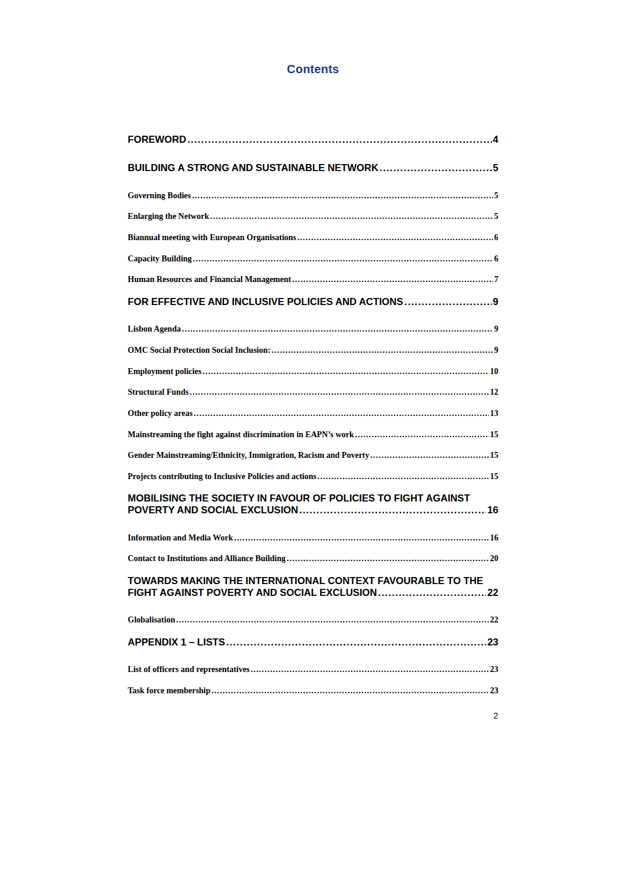Contents
Foreword .................................................................................................................. 4
Building a strong and sustainable network ............................................. 5
Governing Bodies ............................................................................................................................................. 5
Enlarging the Network ..................................................................................................................................... 5
Biannual meeting with European Organisations ....................................................................................................... 6
Capacity Building ............................................................................................................................................. 6
Human Resources and Financial Management ......................................................................................................... 7
For effective and inclusive policies and actions ..................................... 9
Lisbon Agenda ................................................................................................................................................. 9
OMC Social Protection Social Inclusion: ............................................................................................................. 9
Employment policies ....................................................................................................................................... 10
Structural Funds ............................................................................................................................................... 12
Other policy areas ............................................................................................................................................. 13
Mainstreaming the fight against discrimination in EAPN’s work ......................................................................... 15
Gender Mainstreaming/Ethnicity, Immigration, Racism and Poverty ................................................................... 15
Projects contributing to Inclusive Policies and actions ............................................................................................. 15
Mobilising the society in favour of policies to fight against
poverty and social exclusion ......................................................................... 16
Information and Media Work ......................................................................................................................................... 16
Contact to Institutions and Alliance Building ........................................................................................................... 20
Towards making the international context favourable to the
fight against poverty and social exclusion ............................................ 22
Globalisation ..................................................................................................................................................... 22
Appendix 1 – Lists .................................................................................................. 23
List of officers and representatives ............................................................................................................................. 23
Task force membership ..................................................................................................................................... 23
2